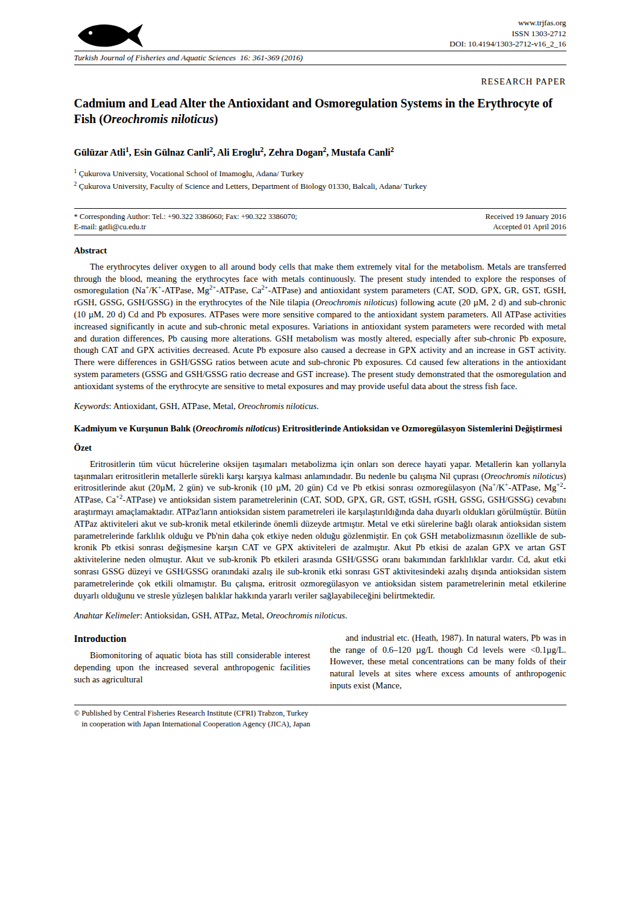www.trjfas.org
ISSN 1303-2712
DOI: 10.4194/1303-2712-v16_2_16
Turkish Journal of Fisheries and Aquatic Sciences 16: 361-369 (2016)
RESEARCH PAPER
Cadmium and Lead Alter the Antioxidant and Osmoregulation Systems in the Erythrocyte of Fish (Oreochromis niloticus)
Gülüzar Atli1, Esin Gülnaz Canli2, Ali Eroglu2, Zehra Dogan2, Mustafa Canli2
1 Çukurova University, Vocational School of Imamoglu, Adana/ Turkey
2 Çukurova University, Faculty of Science and Letters, Department of Biology 01330, Balcali, Adana/ Turkey
* Corresponding Author: Tel.: +90.322 3386060; Fax: +90.322 3386070;
E-mail: gatli@cu.edu.tr
Received 19 January 2016
Accepted 01 April 2016
Abstract
The erythrocytes deliver oxygen to all around body cells that make them extremely vital for the metabolism. Metals are transferred through the blood, meaning the erythrocytes face with metals continuously. The present study intended to explore the responses of osmoregulation (Na+/K+-ATPase, Mg2+-ATPase, Ca2+-ATPase) and antioxidant system parameters (CAT, SOD, GPX, GR, GST, tGSH, rGSH, GSSG, GSH/GSSG) in the erythrocytes of the Nile tilapia (Oreochromis niloticus) following acute (20 µM, 2 d) and sub-chronic (10 µM, 20 d) Cd and Pb exposures. ATPases were more sensitive compared to the antioxidant system parameters. All ATPase activities increased significantly in acute and sub-chronic metal exposures. Variations in antioxidant system parameters were recorded with metal and duration differences, Pb causing more alterations. GSH metabolism was mostly altered, especially after sub-chronic Pb exposure, though CAT and GPX activities decreased. Acute Pb exposure also caused a decrease in GPX activity and an increase in GST activity. There were differences in GSH/GSSG ratios between acute and sub-chronic Pb exposures. Cd caused few alterations in the antioxidant system parameters (GSSG and GSH/GSSG ratio decrease and GST increase). The present study demonstrated that the osmoregulation and antioxidant systems of the erythrocyte are sensitive to metal exposures and may provide useful data about the stress fish face.
Keywords: Antioxidant, GSH, ATPase, Metal, Oreochromis niloticus.
Kadmiyum ve Kurşunun Balık (Oreochromis niloticus) Eritrositlerinde Antioksidan ve Ozmoregülasyon Sistemlerini Değiştirmesi
Özet
Eritrositlerin tüm vücut hücrelerine oksijen taşımaları metabolizma için onları son derece hayati yapar. Metallerin kan yollarıyla taşınmaları eritrositlerin metallerle sürekli karşı karşıya kalması anlamındadır. Bu nedenle bu çalışma Nil çuprası (Oreochromis niloticus) eritrositlerinde akut (20µM, 2 gün) ve sub-kronik (10 µM, 20 gün) Cd ve Pb etkisi sonrası ozmoregülasyon (Na+/K+-ATPase, Mg+2-ATPase, Ca+2-ATPase) ve antioksidan sistem parametrelerinin (CAT, SOD, GPX, GR, GST, tGSH, rGSH, GSSG, GSH/GSSG) cevabını araştırmayı amaçlamaktadır. ATPaz'ların antioksidan sistem parametreleri ile karşılaştırıldığında daha duyarlı oldukları görülmüştür. Bütün ATPaz aktiviteleri akut ve sub-kronik metal etkilerinde önemli düzeyde artmıştır. Metal ve etki sürelerine bağlı olarak antioksidan sistem parametrelerinde farklılık olduğu ve Pb'nin daha çok etkiye neden olduğu gözlenmiştir. En çok GSH metabolizmasının özellikle de sub-kronik Pb etkisi sonrası değişmesine karşın CAT ve GPX aktiviteleri de azalmıştır. Akut Pb etkisi de azalan GPX ve artan GST aktivitelerine neden olmuştur. Akut ve sub-kronik Pb etkileri arasında GSH/GSSG oranı bakımından farklılıklar vardır. Cd, akut etki sonrası GSSG düzeyi ve GSH/GSSG oranındaki azalış ile sub-kronik etki sonrası GST aktivitesindeki azalış dışında antioksidan sistem parametrelerinde çok etkili olmamıştır. Bu çalışma, eritrosit ozmoregülasyon ve antioksidan sistem parametrelerinin metal etkilerine duyarlı olduğunu ve stresle yüzleşen balıklar hakkında yararlı veriler sağlayabileceğini belirtmektedir.
Anahtar Kelimeler: Antioksidan, GSH, ATPaz, Metal, Oreochromis niloticus.
Introduction
Biomonitoring of aquatic biota has still considerable interest depending upon the increased several anthropogenic facilities such as agricultural
and industrial etc. (Heath, 1987). In natural waters, Pb was in the range of 0.6–120 µg/L though Cd levels were <0.1µg/L. However, these metal concentrations can be many folds of their natural levels at sites where excess amounts of anthropogenic inputs exist (Mance,
© Published by Central Fisheries Research Institute (CFRI) Trabzon, Turkey
in cooperation with Japan International Cooperation Agency (JICA), Japan